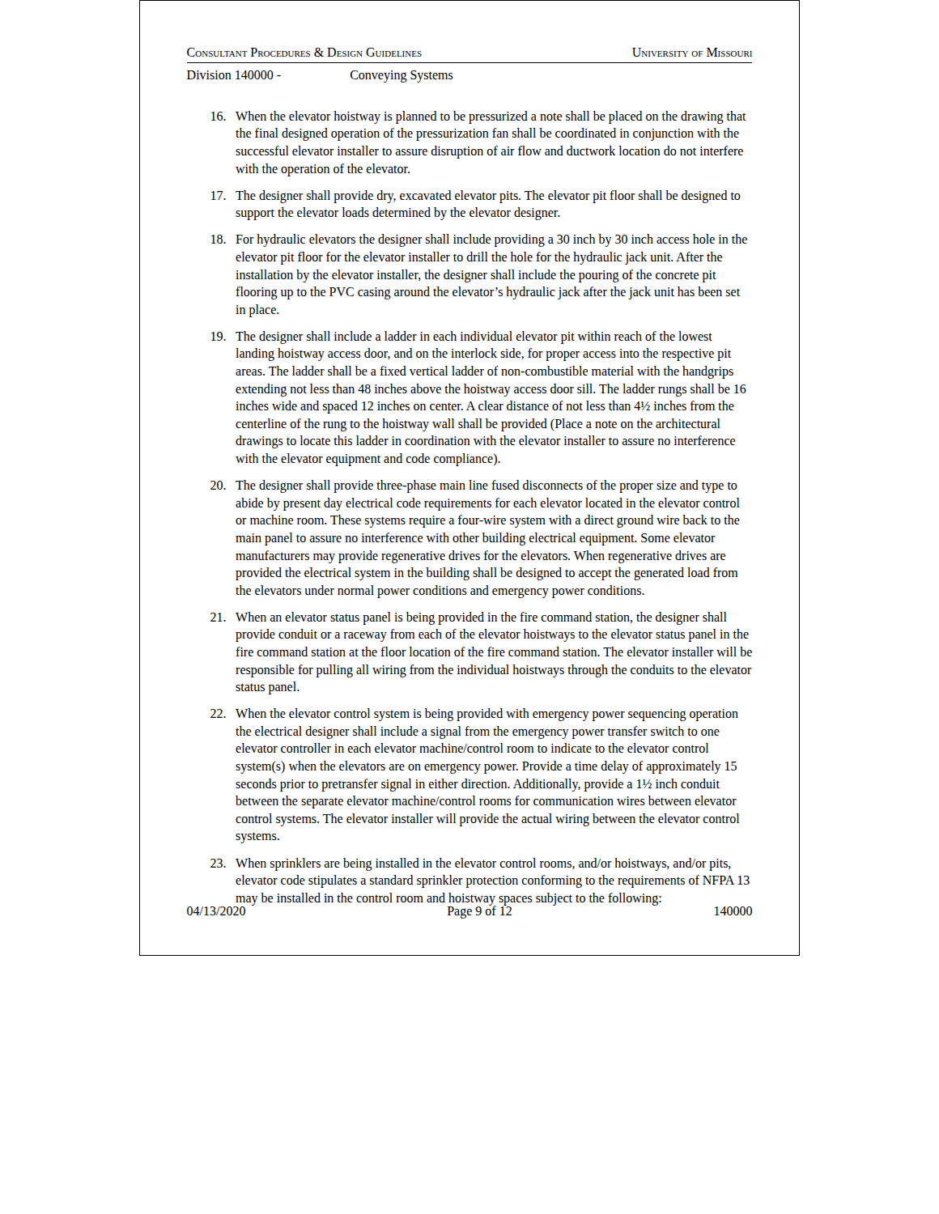Consultant Procedures & Design Guidelines University of Missouri
Division 140000 -Conveying Systems
When the elevator hoistway is planned to be pressurized a note shall be placed on the drawing that the final designed operation of the pressurization fan shall be coordinated in conjunction with the successful elevator installer to assure disruption of air flow and ductwork location do not interfere with the operation of the elevator.
The designer shall provide dry, excavated elevator pits. The elevator pit floor shall be designed to support the elevator loads determined by the elevator designer.
For hydraulic elevators the designer shall include providing a 30 inch by 30 inch access hole in the elevator pit floor for the elevator installer to drill the hole for the hydraulic jack unit. After the installation by the elevator installer, the designer shall include the pouring of the concrete pit flooring up to the PVC casing around the elevator’s hydraulic jack after the jack unit has been set in place.
The designer shall include a ladder in each individual elevator pit within reach of the lowest landing hoistway access door, and on the interlock side, for proper access into the respective pit areas. The ladder shall be a fixed vertical ladder of non-combustible material with the handgrips extending not less than 48 inches above the hoistway access door sill. The ladder rungs shall be 16 inches wide and spaced 12 inches on center. A clear distance of not less than 4½ inches from the centerline of the rung to the hoistway wall shall be provided (Place a note on the architectural drawings to locate this ladder in coordination with the elevator installer to assure no interference with the elevator equipment and code compliance).
The designer shall provide three-phase main line fused disconnects of the proper size and type to abide by present day electrical code requirements for each elevator located in the elevator control or machine room. These systems require a four-wire system with a direct ground wire back to the main panel to assure no interference with other building electrical equipment. Some elevator manufacturers may provide regenerative drives for the elevators. When regenerative drives are provided the electrical system in the building shall be designed to accept the generated load from the elevators under normal power conditions and emergency power conditions.
When an elevator status panel is being provided in the fire command station, the designer shall provide conduit or a raceway from each of the elevator hoistways to the elevator status panel in the fire command station at the floor location of the fire command station. The elevator installer will be responsible for pulling all wiring from the individual hoistways through the conduits to the elevator status panel.
When the elevator control system is being provided with emergency power sequencing operation the electrical designer shall include a signal from the emergency power transfer switch to one elevator controller in each elevator machine/control room to indicate to the elevator control system(s) when the elevators are on emergency power. Provide a time delay of approximately 15 seconds prior to pretransfer signal in either direction. Additionally, provide a 1½ inch conduit between the separate elevator machine/control rooms for communication wires between elevator control systems. The elevator installer will provide the actual wiring between the elevator control systems.
When sprinklers are being installed in the elevator control rooms, and/or hoistways, and/or pits, elevator code stipulates a standard sprinkler protection conforming to the requirements of NFPA 13 may be installed in the control room and hoistway spaces subject to the following:
04/13/2020 Page 9 of 12 140000